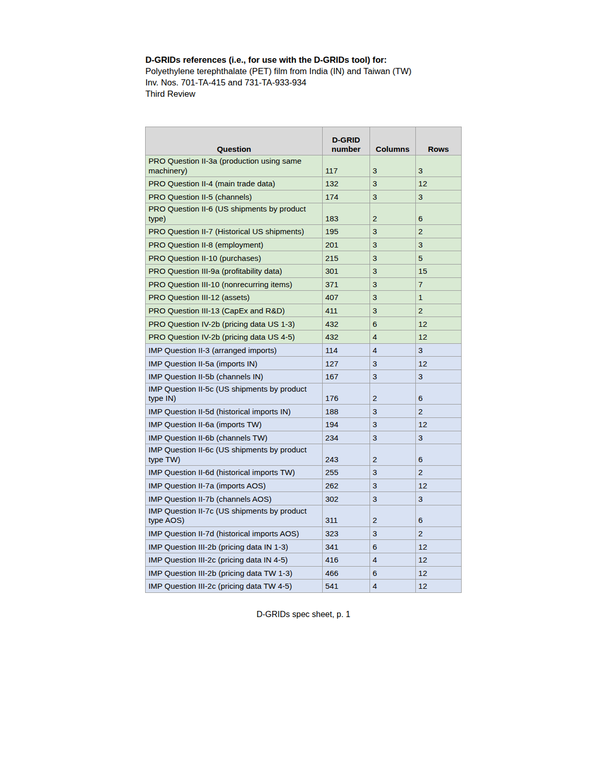D-GRIDs references (i.e., for use with the D-GRIDs tool) for:
Polyethylene terephthalate (PET) film from India (IN) and Taiwan (TW)
Inv. Nos. 701-TA-415 and 731-TA-933-934
Third Review
| Question | D-GRID number | Columns | Rows |
| --- | --- | --- | --- |
| PRO Question II-3a (production using same machinery) | 117 | 3 | 3 |
| PRO Question II-4 (main trade data) | 132 | 3 | 12 |
| PRO Question II-5 (channels) | 174 | 3 | 3 |
| PRO Question II-6 (US shipments by product type) | 183 | 2 | 6 |
| PRO Question II-7 (Historical US shipments) | 195 | 3 | 2 |
| PRO Question II-8 (employment) | 201 | 3 | 3 |
| PRO Question II-10 (purchases) | 215 | 3 | 5 |
| PRO Question III-9a (profitability data) | 301 | 3 | 15 |
| PRO Question III-10 (nonrecurring items) | 371 | 3 | 7 |
| PRO Question III-12 (assets) | 407 | 3 | 1 |
| PRO Question III-13 (CapEx and R&D) | 411 | 3 | 2 |
| PRO Question IV-2b (pricing data US 1-3) | 432 | 6 | 12 |
| PRO Question IV-2b (pricing data US 4-5) | 432 | 4 | 12 |
| IMP Question II-3 (arranged imports) | 114 | 4 | 3 |
| IMP Question II-5a (imports IN) | 127 | 3 | 12 |
| IMP Question II-5b (channels IN) | 167 | 3 | 3 |
| IMP Question II-5c (US shipments by product type IN) | 176 | 2 | 6 |
| IMP Question II-5d (historical imports IN) | 188 | 3 | 2 |
| IMP Question II-6a (imports TW) | 194 | 3 | 12 |
| IMP Question II-6b (channels TW) | 234 | 3 | 3 |
| IMP Question II-6c (US shipments by product type TW) | 243 | 2 | 6 |
| IMP Question II-6d (historical imports TW) | 255 | 3 | 2 |
| IMP Question II-7a (imports AOS) | 262 | 3 | 12 |
| IMP Question II-7b (channels AOS) | 302 | 3 | 3 |
| IMP Question II-7c (US shipments by product type AOS) | 311 | 2 | 6 |
| IMP Question II-7d (historical imports AOS) | 323 | 3 | 2 |
| IMP Question III-2b (pricing data IN 1-3) | 341 | 6 | 12 |
| IMP Question III-2c (pricing data IN 4-5) | 416 | 4 | 12 |
| IMP Question III-2b (pricing data TW 1-3) | 466 | 6 | 12 |
| IMP Question III-2c (pricing data TW 4-5) | 541 | 4 | 12 |
D-GRIDs spec sheet, p. 1